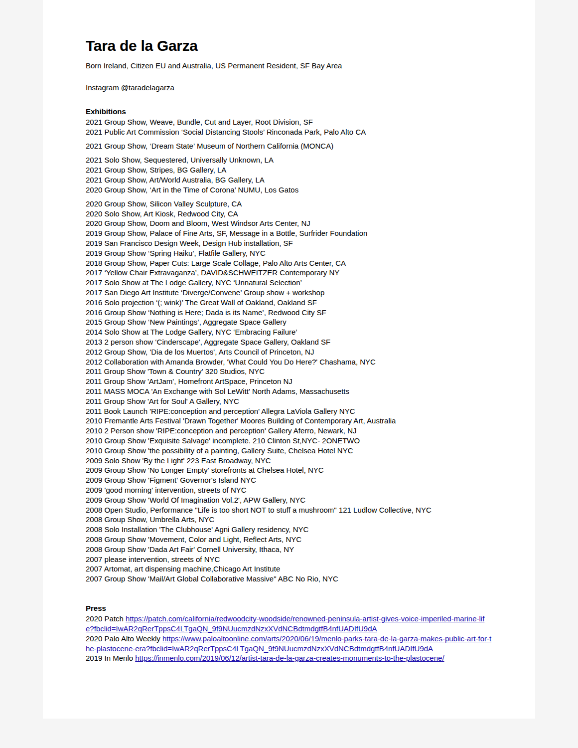Tara de la Garza
Born Ireland, Citizen EU and Australia, US Permanent Resident, SF Bay Area
Instagram @taradelagarza
Exhibitions
2021 Group Show, Weave, Bundle, Cut and Layer, Root Division, SF
2021 Public Art Commission ‘Social Distancing Stools’ Rinconada Park, Palo Alto CA
2021 Group Show, ‘Dream State’ Museum of Northern California (MONCA)
2021 Solo Show, Sequestered, Universally Unknown, LA
2021 Group Show, Stripes, BG Gallery, LA
2021 Group Show, Art/World Australia, BG Gallery, LA
2020 Group Show, ‘Art in the Time of Corona’ NUMU, Los Gatos
2020 Group Show, Silicon Valley Sculpture, CA
2020 Solo Show, Art Kiosk, Redwood City, CA
2020 Group Show, Doom and Bloom, West Windsor Arts Center, NJ
2019 Group Show, Palace of Fine Arts, SF, Message in a Bottle, Surfrider Foundation
2019 San Francisco Design Week, Design Hub installation, SF
2019 Group Show ‘Spring Haiku’, Flatfile Gallery, NYC
2018 Group Show, Paper Cuts: Large Scale Collage, Palo Alto Arts Center, CA
2017 ‘Yellow Chair Extravaganza’, DAVID&SCHWEITZER Contemporary NY
2017 Solo Show at The Lodge Gallery, NYC ‘Unnatural Selection’
2017 San Diego Art Institute ‘Diverge/Convene’ Group show + workshop
2016 Solo projection ‘(; wink)’ The Great Wall of Oakland, Oakland SF
2016 Group Show ‘Nothing is Here; Dada is its Name’, Redwood City SF
2015 Group Show ‘New Paintings’, Aggregate Space Gallery
2014 Solo Show at The Lodge Gallery, NYC ‘Embracing Failure’
2013 2 person show ‘Cinderscape', Aggregate Space Gallery, Oakland SF
2012 Group Show, 'Dia de los Muertos', Arts Council of Princeton, NJ
2012 Collaboration with Amanda Browder, 'What Could You Do Here?' Chashama, NYC
2011 Group Show 'Town & Country' 320 Studios, NYC
2011 Group Show 'ArtJam', Homefront ArtSpace, Princeton NJ
2011 MASS MOCA 'An Exchange with Sol LeWitt' North Adams, Massachusetts
2011 Group Show 'Art for Soul' A Gallery, NYC
2011 Book Launch 'RIPE:conception and perception' Allegra LaViola Gallery NYC
2010 Fremantle Arts Festival 'Drawn Together' Moores Building of Contemporary Art, Australia
2010 2 Person show 'RIPE:conception and perception' Gallery Aferro, Newark, NJ
2010 Group Show 'Exquisite Salvage' incomplete. 210 Clinton St,NYC- 2ONETWO
2010 Group Show 'the possibility of a painting, Gallery Suite, Chelsea Hotel NYC
2009 Solo Show 'By the Light' 223 East Broadway, NYC
2009 Group Show 'No Longer Empty' storefronts at Chelsea Hotel, NYC
2009 Group Show 'Figment' Governor's Island NYC
2009 'good morning' intervention, streets of NYC
2009 Group Show 'World Of Imagination Vol.2', APW Gallery, NYC
2008 Open Studio, Performance "Life is too short NOT to stuff a mushroom" 121 Ludlow Collective, NYC
2008 Group Show, Umbrella Arts, NYC
2008 Solo Installation 'The Clubhouse' Agni Gallery residency, NYC
2008 Group Show 'Movement, Color and Light, Reflect Arts, NYC
2008 Group Show 'Dada Art Fair' Cornell University, Ithaca, NY
2007 please intervention, streets of NYC
2007 Artomat, art dispensing machine,Chicago Art Institute
2007 Group Show 'Mail/Art Global Collaborative Massive" ABC No Rio, NYC
Press
2020 Patch https://patch.com/california/redwoodcity-woodside/renowned-peninsula-artist-gives-voice-imperiled-marine-life?fbclid=IwAR2qRerTppsC4LTgaQN_9f9NUucmzdNzxXVdNCBdtmdgtfB4nfUADIfU9dA
2020 Palo Alto Weekly https://www.paloaltoonline.com/arts/2020/06/19/menlo-parks-tara-de-la-garza-makes-public-art-for-the-plastocene-era?fbclid=IwAR2qRerTppsC4LTgaQN_9f9NUucmzdNzxXVdNCBdtmdgtfB4nfUADIfU9dA
2019 In Menlo https://inmenlo.com/2019/06/12/artist-tara-de-la-garza-creates-monuments-to-the-plastocene/